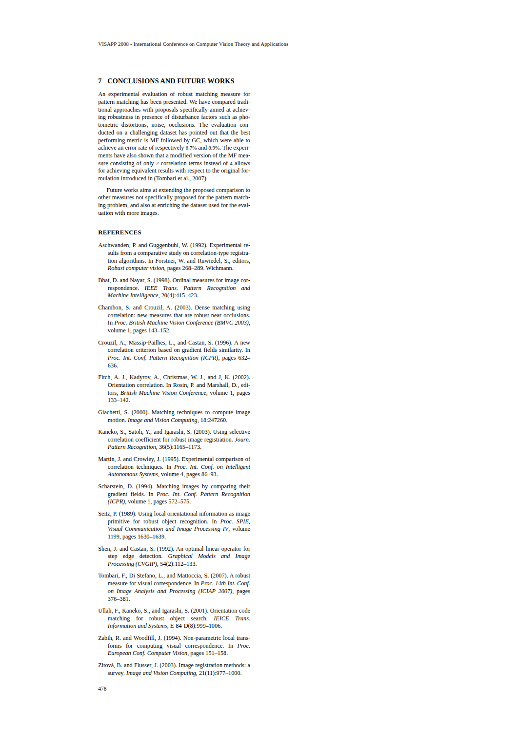VISAPP 2008 - International Conference on Computer Vision Theory and Applications
7 CONCLUSIONS AND FUTURE WORKS
An experimental evaluation of robust matching measure for pattern matching has been presented. We have compared traditional approaches with proposals specifically aimed at achieving robustness in presence of disturbance factors such as photometric distortions, noise, occlusions. The evaluation conducted on a challenging dataset has pointed out that the best performing metric is MF followed by GC, which were able to achieve an error rate of respectively 6.7% and 8.9%. The experiments have also shown that a modified version of the MF measure consisting of only 2 correlation terms instead of 4 allows for achieving equivalent results with respect to the original formulation introduced in (Tombari et al., 2007).
Future works aims at extending the proposed comparison to other measures not specifically proposed for the pattern matching problem, and also at enriching the dataset used for the evaluation with more images.
REFERENCES
Aschwanden, P. and Guggenbuhl, W. (1992). Experimental results from a comparative study on correlation-type registration algorithms. In Forstner, W. and Ruwiedel, S., editors, Robust computer vision, pages 268–289. Wichmann.
Bhat, D. and Nayar, S. (1998). Ordinal measures for image correspondence. IEEE Trans. Pattern Recognition and Machine Intelligence, 20(4):415–423.
Chambon, S. and Crouzil, A. (2003). Dense matching using correlation: new measures that are robust near occlusions. In Proc. British Machine Vision Conference (BMVC 2003), volume 1, pages 143–152.
Crouzil, A., Massip-Pailhes, L., and Castan, S. (1996). A new correlation criterion based on gradient fields similarity. In Proc. Int. Conf. Pattern Recognition (ICPR), pages 632–636.
Fitch, A. J., Kadyrov, A., Christmas, W. J., and J, K. (2002). Orientation correlation. In Rosin, P. and Marshall, D., editors, British Machine Vision Conference, volume 1, pages 133–142.
Giachetti, S. (2000). Matching techniques to compute image motion. Image and Vision Computing, 18:247260.
Kaneko, S., Satoh, Y., and Igarashi, S. (2003). Using selective correlation coefficient for robust image registration. Journ. Pattern Recognition, 36(5):1165–1173.
Martin, J. and Crowley, J. (1995). Experimental comparison of correlation techniques. In Proc. Int. Conf. on Intelligent Autonomous Systems, volume 4, pages 86–93.
Scharstein, D. (1994). Matching images by comparing their gradient fields. In Proc. Int. Conf. Pattern Recognition (ICPR), volume 1, pages 572–575.
Seitz, P. (1989). Using local orientational information as image primitive for robust object recognition. In Proc. SPIE, Visual Communication and Image Processing IV, volume 1199, pages 1630–1639.
Shen, J. and Castan, S. (1992). An optimal linear operator for step edge detection. Graphical Models and Image Processing (CVGIP), 54(2):112–133.
Tombari, F., Di Stefano, L., and Mattoccia, S. (2007). A robust measure for visual correspondence. In Proc. 14th Int. Conf. on Image Analysis and Processing (ICIAP 2007), pages 376–381.
Ullah, F., Kaneko, S., and Igarashi, S. (2001). Orientation code matching for robust object search. IEICE Trans. Information and Systems, E-84-D(8):999–1006.
Zabih, R. and Woodfill, J. (1994). Non-parametric local transforms for computing visual correspondence. In Proc. European Conf. Computer Vision, pages 151–158.
Zitová, B. and Flusser, J. (2003). Image registration methods: a survey. Image and Vision Computing, 21(11):977–1000.
478